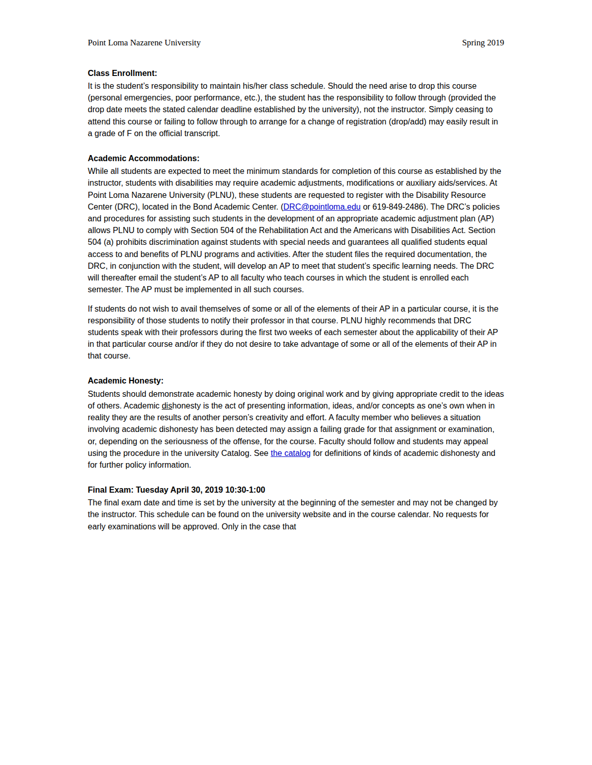Point Loma Nazarene University Spring 2019
Class Enrollment:
It is the student’s responsibility to maintain his/her class schedule. Should the need arise to drop this course (personal emergencies, poor performance, etc.), the student has the responsibility to follow through (provided the drop date meets the stated calendar deadline established by the university), not the instructor. Simply ceasing to attend this course or failing to follow through to arrange for a change of registration (drop/add) may easily result in a grade of F on the official transcript.
Academic Accommodations:
While all students are expected to meet the minimum standards for completion of this course as established by the instructor, students with disabilities may require academic adjustments, modifications or auxiliary aids/services. At Point Loma Nazarene University (PLNU), these students are requested to register with the Disability Resource Center (DRC), located in the Bond Academic Center. (DRC@pointloma.edu or 619-849-2486). The DRC’s policies and procedures for assisting such students in the development of an appropriate academic adjustment plan (AP) allows PLNU to comply with Section 504 of the Rehabilitation Act and the Americans with Disabilities Act. Section 504 (a) prohibits discrimination against students with special needs and guarantees all qualified students equal access to and benefits of PLNU programs and activities. After the student files the required documentation, the DRC, in conjunction with the student, will develop an AP to meet that student’s specific learning needs. The DRC will thereafter email the student’s AP to all faculty who teach courses in which the student is enrolled each semester. The AP must be implemented in all such courses.
If students do not wish to avail themselves of some or all of the elements of their AP in a particular course, it is the responsibility of those students to notify their professor in that course. PLNU highly recommends that DRC students speak with their professors during the first two weeks of each semester about the applicability of their AP in that particular course and/or if they do not desire to take advantage of some or all of the elements of their AP in that course.
Academic Honesty:
Students should demonstrate academic honesty by doing original work and by giving appropriate credit to the ideas of others. Academic dishonesty is the act of presenting information, ideas, and/or concepts as one’s own when in reality they are the results of another person’s creativity and effort. A faculty member who believes a situation involving academic dishonesty has been detected may assign a failing grade for that assignment or examination, or, depending on the seriousness of the offense, for the course. Faculty should follow and students may appeal using the procedure in the university Catalog. See the catalog for definitions of kinds of academic dishonesty and for further policy information.
Final Exam: Tuesday April 30, 2019 10:30-1:00
The final exam date and time is set by the university at the beginning of the semester and may not be changed by the instructor. This schedule can be found on the university website and in the course calendar. No requests for early examinations will be approved. Only in the case that